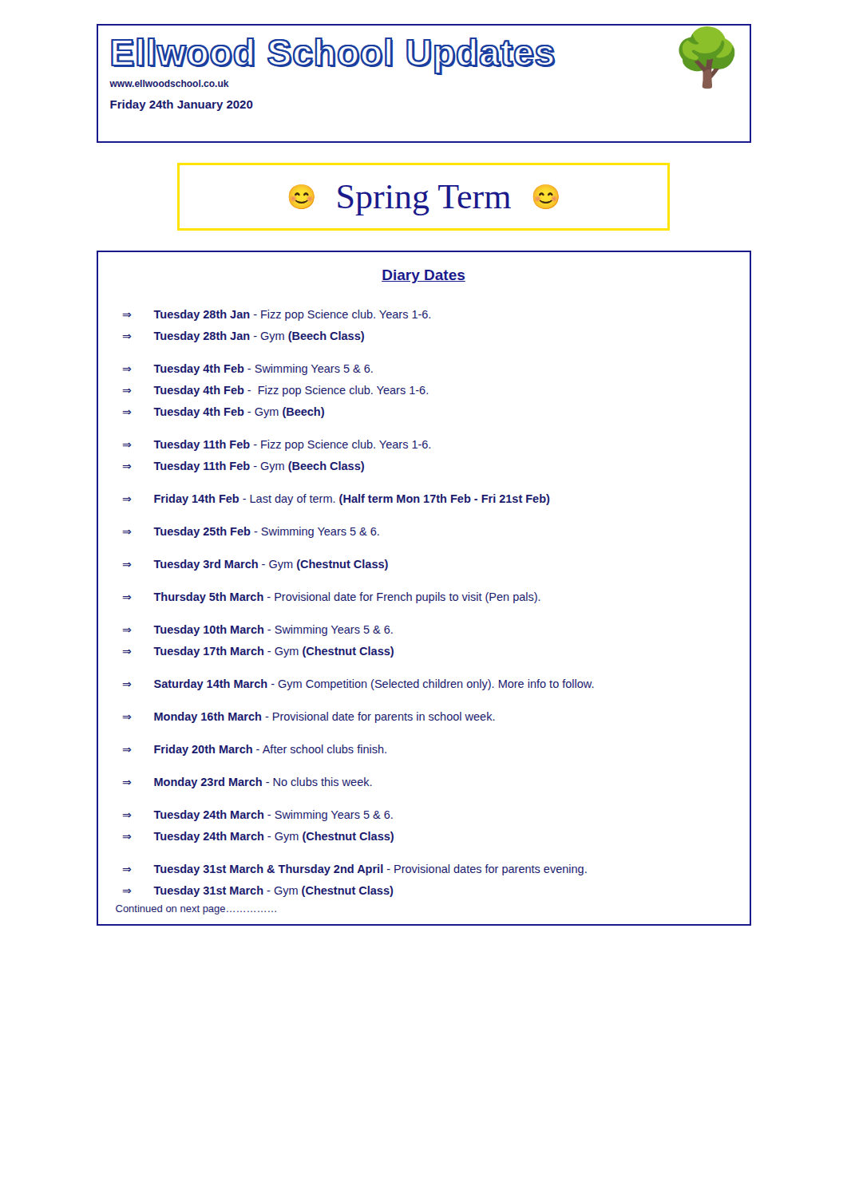🌳
Ellwood School Updates
www.ellwoodschool.co.uk
Friday 24th January 2020
😊
Spring Term
😊
Diary Dates
Tuesday 28th Jan - Fizz pop Science club. Years 1-6.
Tuesday 28th Jan - Gym (Beech Class)
Tuesday 4th Feb - Swimming Years 5 & 6.
Tuesday 4th Feb - Fizz pop Science club. Years 1-6.
Tuesday 4th Feb - Gym (Beech)
Tuesday 11th Feb - Fizz pop Science club. Years 1-6.
Tuesday 11th Feb - Gym (Beech Class)
Friday 14th Feb - Last day of term. (Half term Mon 17th Feb - Fri 21st Feb)
Tuesday 25th Feb - Swimming Years 5 & 6.
Tuesday 3rd March - Gym (Chestnut Class)
Thursday 5th March - Provisional date for French pupils to visit (Pen pals).
Tuesday 10th March - Swimming Years 5 & 6.
Tuesday 17th March - Gym (Chestnut Class)
Saturday 14th March - Gym Competition (Selected children only). More info to follow.
Monday 16th March - Provisional date for parents in school week.
Friday 20th March - After school clubs finish.
Monday 23rd March - No clubs this week.
Tuesday 24th March - Swimming Years 5 & 6.
Tuesday 24th March - Gym (Chestnut Class)
Tuesday 31st March & Thursday 2nd April - Provisional dates for parents evening.
Tuesday 31st March - Gym (Chestnut Class)
Continued on next page……………